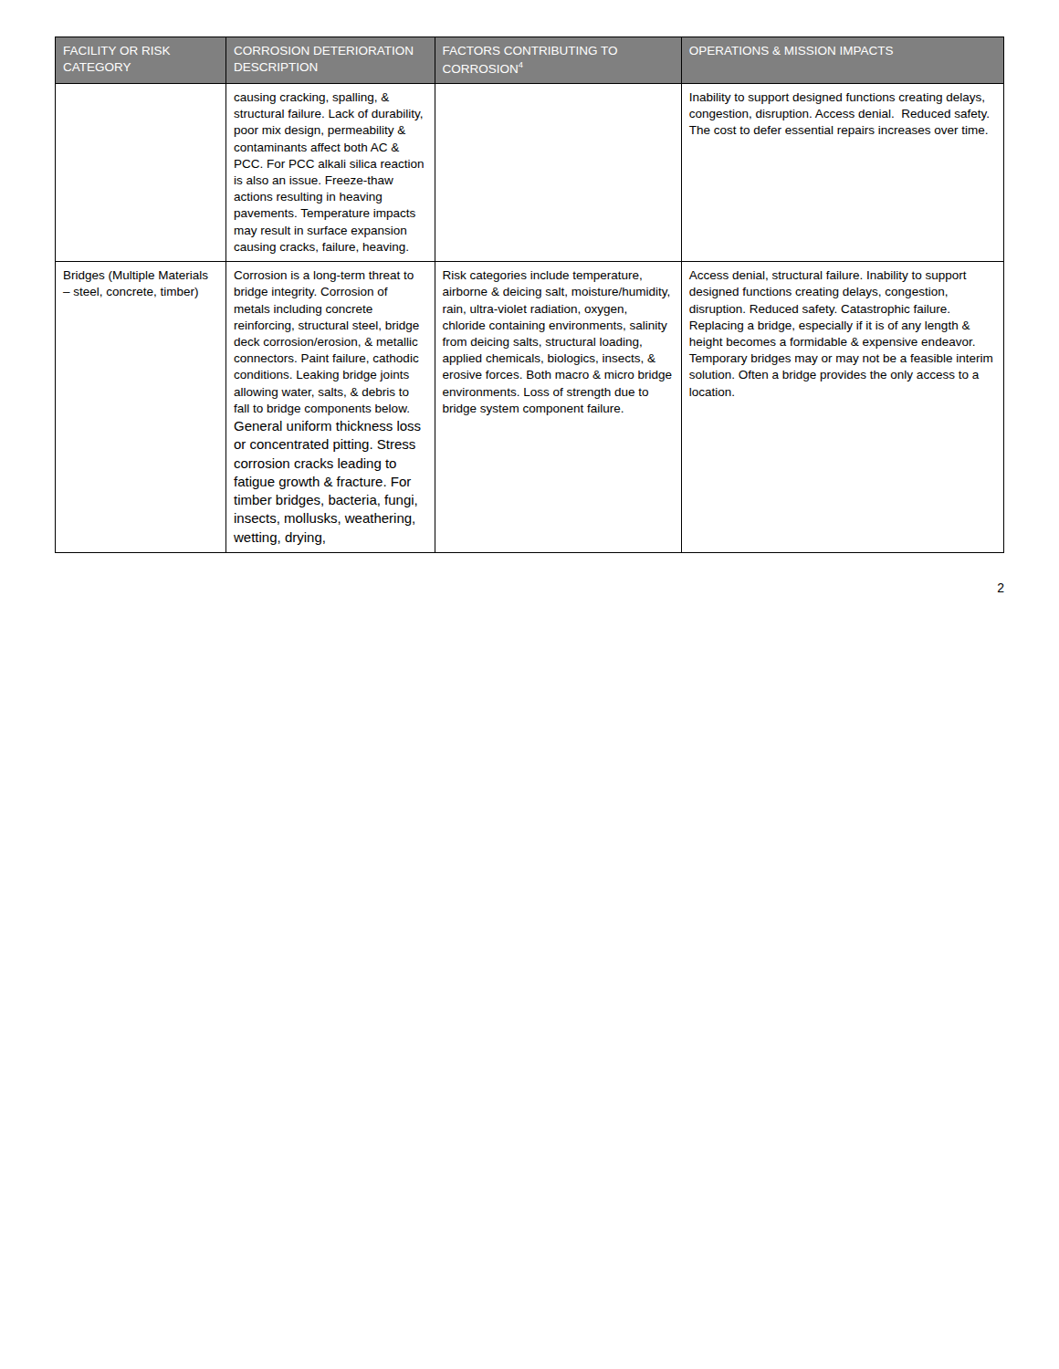| Facility or Risk Category | Corrosion Deterioration Description | Factors Contributing to Corrosion 4 | Operations & Mission Impacts |
| --- | --- | --- | --- |
| | causing cracking, spalling, & structural failure. Lack of durability, poor mix design, permeability & contaminants affect both AC & PCC. For PCC alkali silica reaction is also an issue. Freeze-thaw actions resulting in heaving pavements. Temperature impacts may result in surface expansion causing cracks, failure, heaving. | | Inability to support designed functions creating delays, congestion, disruption. Access denial. Reduced safety. The cost to defer essential repairs increases over time. |
| Bridges (Multiple Materials – steel, concrete, timber) | Corrosion is a long-term threat to bridge integrity. Corrosion of metals including concrete reinforcing, structural steel, bridge deck corrosion/erosion, & metallic connectors. Paint failure, cathodic conditions. Leaking bridge joints allowing water, salts, & debris to fall to bridge components below. General uniform thickness loss or concentrated pitting. Stress corrosion cracks leading to fatigue growth & fracture. For timber bridges, bacteria, fungi, insects, mollusks, weathering, wetting, drying, | Risk categories include temperature, airborne & deicing salt, moisture/humidity, rain, ultra-violet radiation, oxygen, chloride containing environments, salinity from deicing salts, structural loading, applied chemicals, biologics, insects, & erosive forces. Both macro & micro bridge environments. Loss of strength due to bridge system component failure. | Access denial, structural failure. Inability to support designed functions creating delays, congestion, disruption. Reduced safety. Catastrophic failure. Replacing a bridge, especially if it is of any length & height becomes a formidable & expensive endeavor. Temporary bridges may or may not be a feasible interim solution. Often a bridge provides the only access to a location. |
2